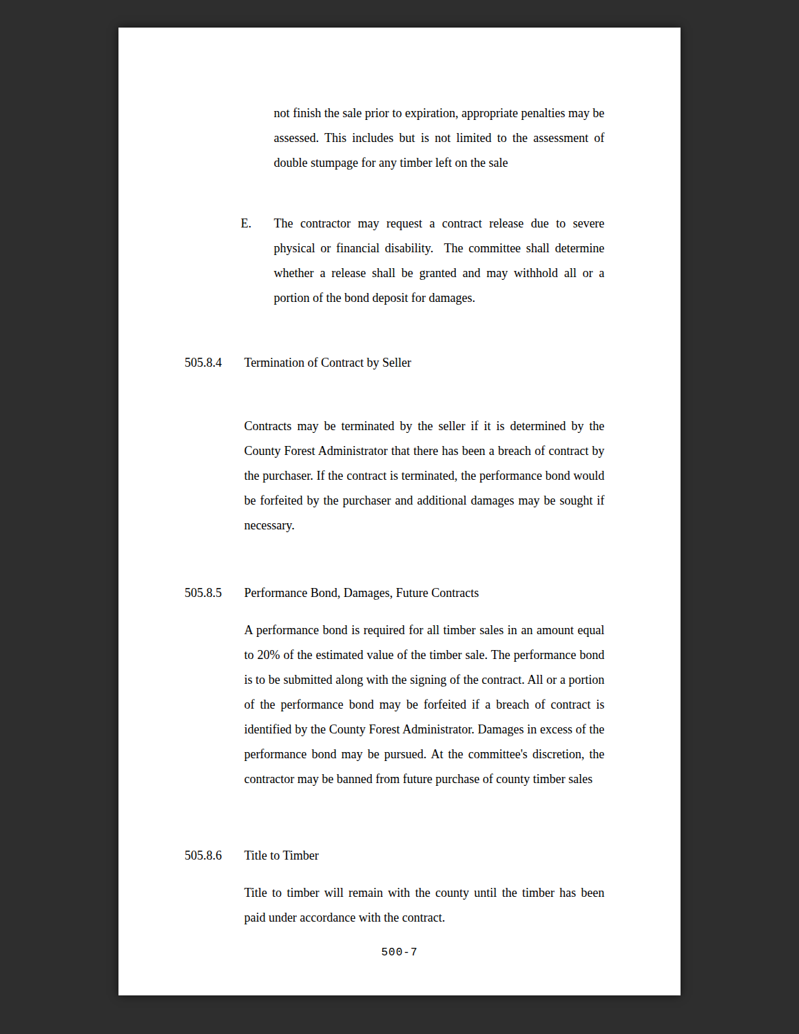not finish the sale prior to expiration, appropriate penalties may be assessed. This includes but is not limited to the assessment of double stumpage for any timber left on the sale
E.
The contractor may request a contract release due to severe physical or financial disability. The committee shall determine whether a release shall be granted and may withhold all or a portion of the bond deposit for damages.
505.8.4
Termination of Contract by Seller
Contracts may be terminated by the seller if it is determined by the County Forest Administrator that there has been a breach of contract by the purchaser. If the contract is terminated, the performance bond would be forfeited by the purchaser and additional damages may be sought if necessary.
505.8.5
Performance Bond, Damages, Future Contracts
A performance bond is required for all timber sales in an amount equal to 20% of the estimated value of the timber sale. The performance bond is to be submitted along with the signing of the contract. All or a portion of the performance bond may be forfeited if a breach of contract is identified by the County Forest Administrator. Damages in excess of the performance bond may be pursued. At the committee's discretion, the contractor may be banned from future purchase of county timber sales
505.8.6
Title to Timber
Title to timber will remain with the county until the timber has been paid under accordance with the contract.
500-7